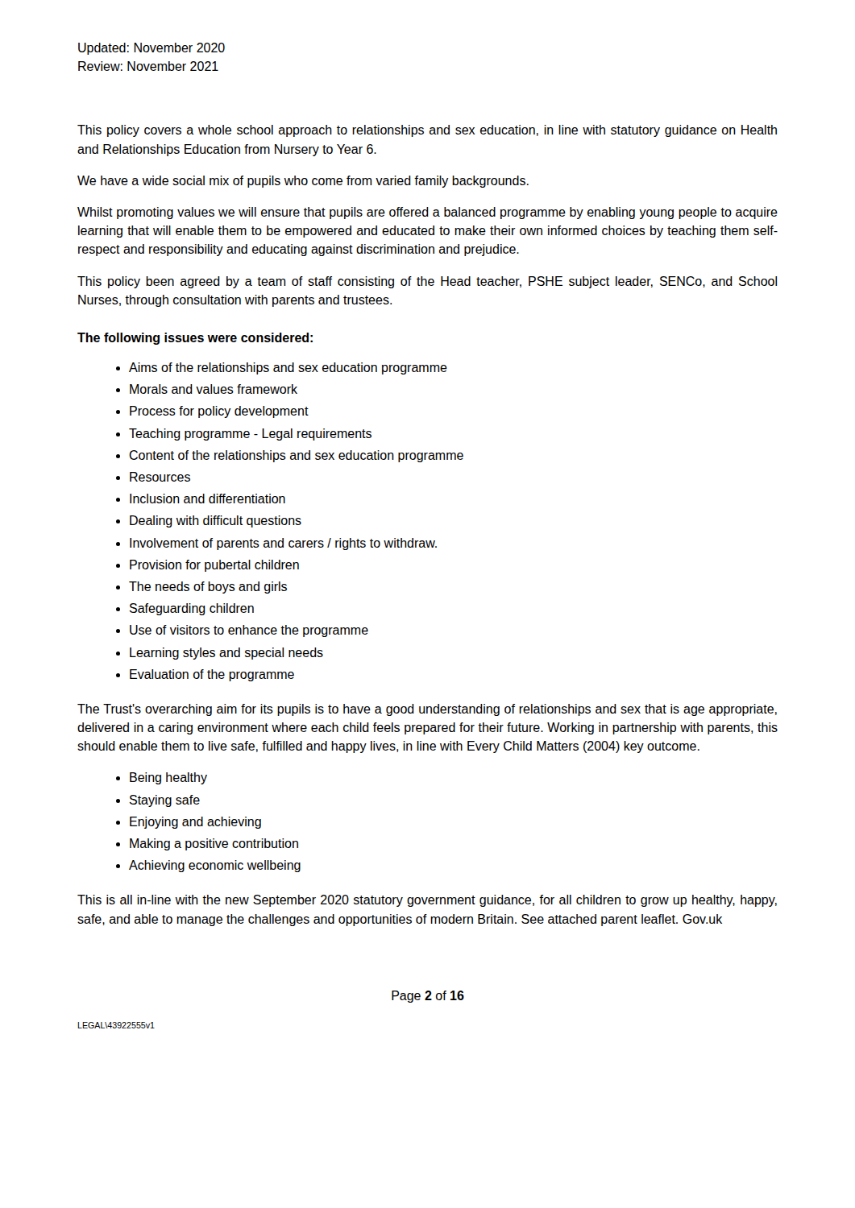Updated: November 2020
Review: November 2021
This policy covers a whole school approach to relationships and sex education, in line with statutory guidance on Health and Relationships Education from Nursery to Year 6.
We have a wide social mix of pupils who come from varied family backgrounds.
Whilst promoting values we will ensure that pupils are offered a balanced programme by enabling young people to acquire learning that will enable them to be empowered and educated to make their own informed choices by teaching them self-respect and responsibility and educating against discrimination and prejudice.
This policy been agreed by a team of staff consisting of the Head teacher, PSHE subject leader, SENCo, and School Nurses, through consultation with parents and trustees.
The following issues were considered:
Aims of the relationships and sex education programme
Morals and values framework
Process for policy development
Teaching programme - Legal requirements
Content of the relationships and sex education programme
Resources
Inclusion and differentiation
Dealing with difficult questions
Involvement of parents and carers / rights to withdraw.
Provision for pubertal children
The needs of boys and girls
Safeguarding children
Use of visitors to enhance the programme
Learning styles and special needs
Evaluation of the programme
The Trust's overarching aim for its pupils is to have a good understanding of relationships and sex that is age appropriate, delivered in a caring environment where each child feels prepared for their future. Working in partnership with parents, this should enable them to live safe, fulfilled and happy lives, in line with Every Child Matters (2004) key outcome.
Being healthy
Staying safe
Enjoying and achieving
Making a positive contribution
Achieving economic wellbeing
This is all in-line with the new September 2020 statutory government guidance, for all children to grow up healthy, happy, safe, and able to manage the challenges and opportunities of modern Britain. See attached parent leaflet. Gov.uk
Page 2 of 16
LEGAL\43922555v1